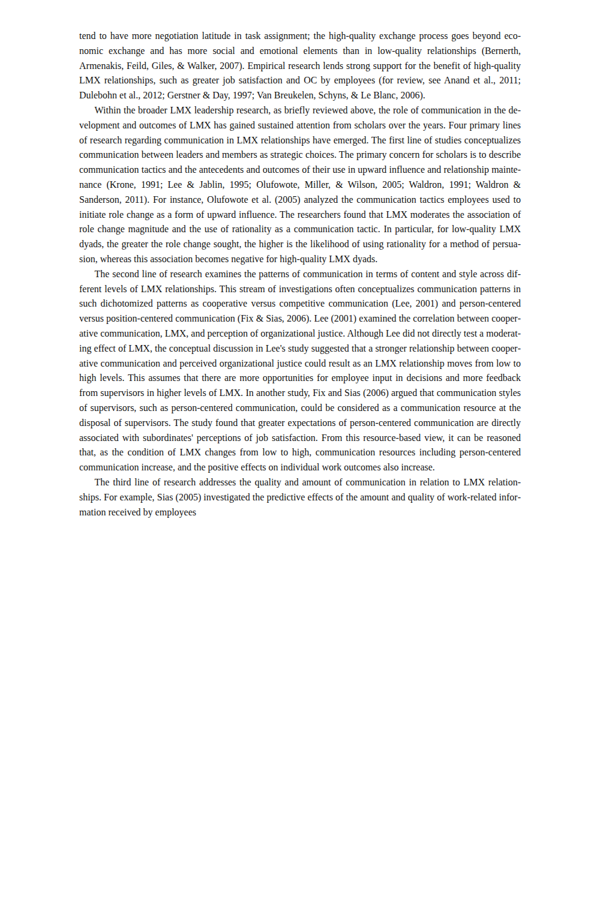tend to have more negotiation latitude in task assignment; the high-quality exchange process goes beyond economic exchange and has more social and emotional elements than in low-quality relationships (Bernerth, Armenakis, Feild, Giles, & Walker, 2007). Empirical research lends strong support for the benefit of high-quality LMX relationships, such as greater job satisfaction and OC by employees (for review, see Anand et al., 2011; Dulebohn et al., 2012; Gerstner & Day, 1997; Van Breukelen, Schyns, & Le Blanc, 2006).
Within the broader LMX leadership research, as briefly reviewed above, the role of communication in the development and outcomes of LMX has gained sustained attention from scholars over the years. Four primary lines of research regarding communication in LMX relationships have emerged. The first line of studies conceptualizes communication between leaders and members as strategic choices. The primary concern for scholars is to describe communication tactics and the antecedents and outcomes of their use in upward influence and relationship maintenance (Krone, 1991; Lee & Jablin, 1995; Olufowote, Miller, & Wilson, 2005; Waldron, 1991; Waldron & Sanderson, 2011). For instance, Olufowote et al. (2005) analyzed the communication tactics employees used to initiate role change as a form of upward influence. The researchers found that LMX moderates the association of role change magnitude and the use of rationality as a communication tactic. In particular, for low-quality LMX dyads, the greater the role change sought, the higher is the likelihood of using rationality for a method of persuasion, whereas this association becomes negative for high-quality LMX dyads.
The second line of research examines the patterns of communication in terms of content and style across different levels of LMX relationships. This stream of investigations often conceptualizes communication patterns in such dichotomized patterns as cooperative versus competitive communication (Lee, 2001) and person-centered versus position-centered communication (Fix & Sias, 2006). Lee (2001) examined the correlation between cooperative communication, LMX, and perception of organizational justice. Although Lee did not directly test a moderating effect of LMX, the conceptual discussion in Lee's study suggested that a stronger relationship between cooperative communication and perceived organizational justice could result as an LMX relationship moves from low to high levels. This assumes that there are more opportunities for employee input in decisions and more feedback from supervisors in higher levels of LMX. In another study, Fix and Sias (2006) argued that communication styles of supervisors, such as person-centered communication, could be considered as a communication resource at the disposal of supervisors. The study found that greater expectations of person-centered communication are directly associated with subordinates' perceptions of job satisfaction. From this resource-based view, it can be reasoned that, as the condition of LMX changes from low to high, communication resources including person-centered communication increase, and the positive effects on individual work outcomes also increase.
The third line of research addresses the quality and amount of communication in relation to LMX relationships. For example, Sias (2005) investigated the predictive effects of the amount and quality of work-related information received by employees